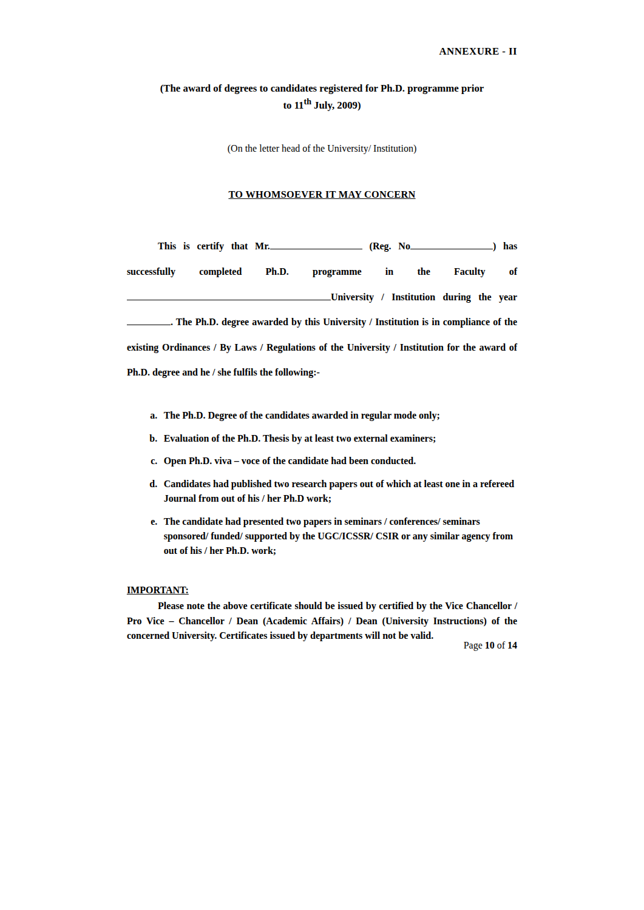ANNEXURE - II
(The award of degrees to candidates registered for Ph.D. programme prior to 11th July, 2009)
(On the letter head of the University/ Institution)
TO WHOMSOEVER IT MAY CONCERN
This is certify that Mr. (Reg. No ) has successfully completed Ph.D. programme in the Faculty of University / Institution during the year . The Ph.D. degree awarded by this University / Institution is in compliance of the existing Ordinances / By Laws / Regulations of the University / Institution for the award of Ph.D. degree and he / she fulfils the following:-
The Ph.D. Degree of the candidates awarded in regular mode only;
Evaluation of the Ph.D. Thesis by at least two external examiners;
Open Ph.D. viva – voce of the candidate had been conducted.
Candidates had published two research papers out of which at least one in a refereed Journal from out of his / her Ph.D work;
The candidate had presented two papers in seminars / conferences/ seminars sponsored/ funded/ supported by the UGC/ICSSR/ CSIR or any similar agency from out of his / her Ph.D. work;
IMPORTANT:
Please note the above certificate should be issued by certified by the Vice Chancellor / Pro Vice – Chancellor / Dean (Academic Affairs) / Dean (University Instructions) of the concerned University. Certificates issued by departments will not be valid.
Page 10 of 14